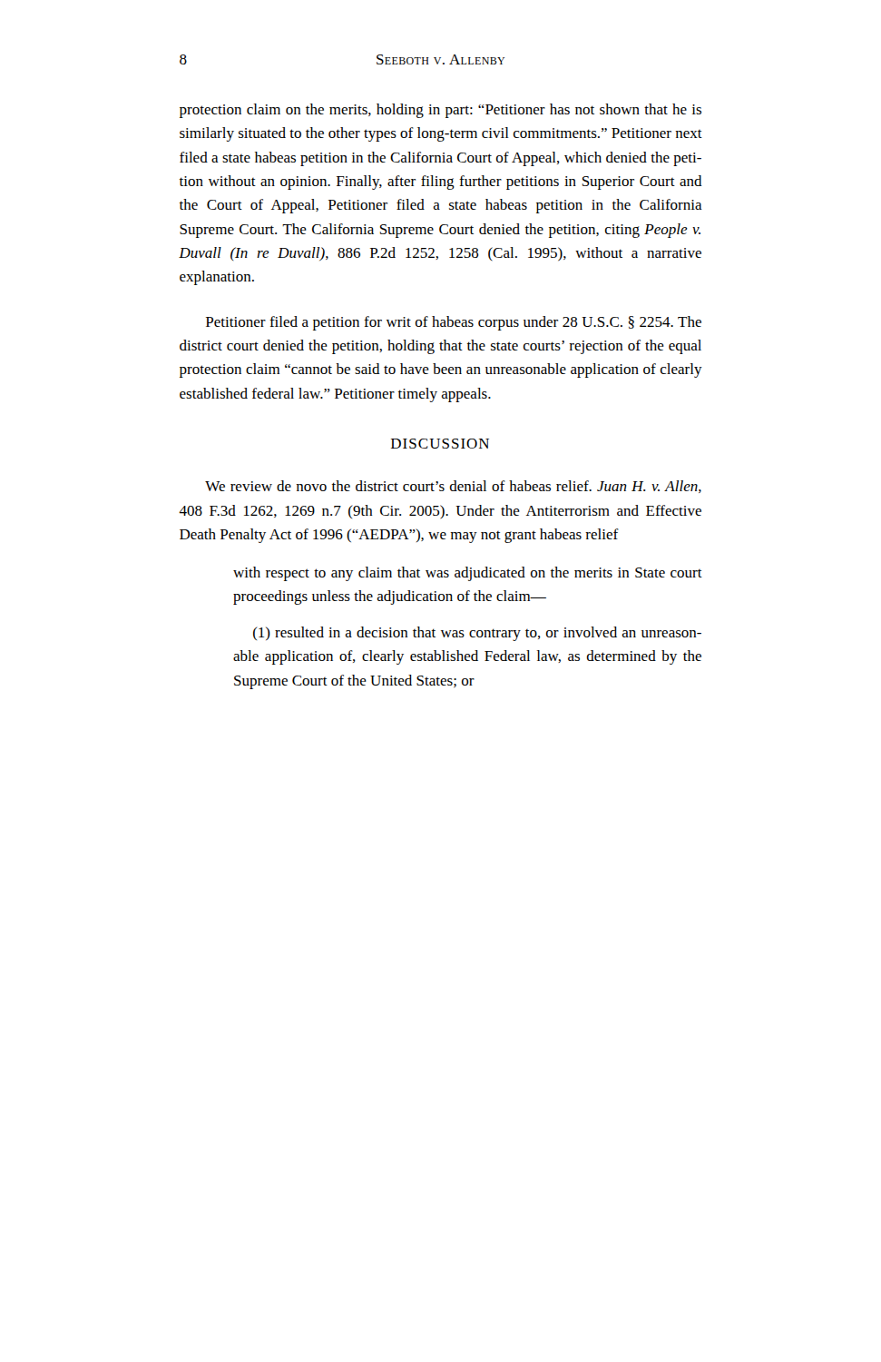8 Seeboth v. Allenby
protection claim on the merits, holding in part: “Petitioner has not shown that he is similarly situated to the other types of long-term civil commitments.” Petitioner next filed a state habeas petition in the California Court of Appeal, which denied the petition without an opinion. Finally, after filing further petitions in Superior Court and the Court of Appeal, Petitioner filed a state habeas petition in the California Supreme Court. The California Supreme Court denied the petition, citing People v. Duvall (In re Duvall), 886 P.2d 1252, 1258 (Cal. 1995), without a narrative explanation.
Petitioner filed a petition for writ of habeas corpus under 28 U.S.C. § 2254. The district court denied the petition, holding that the state courts’ rejection of the equal protection claim “cannot be said to have been an unreasonable application of clearly established federal law.” Petitioner timely appeals.
DISCUSSION
We review de novo the district court’s denial of habeas relief. Juan H. v. Allen, 408 F.3d 1262, 1269 n.7 (9th Cir. 2005). Under the Antiterrorism and Effective Death Penalty Act of 1996 (“AEDPA”), we may not grant habeas relief
with respect to any claim that was adjudicated on the merits in State court proceedings unless the adjudication of the claim—
(1) resulted in a decision that was contrary to, or involved an unreasonable application of, clearly established Federal law, as determined by the Supreme Court of the United States; or